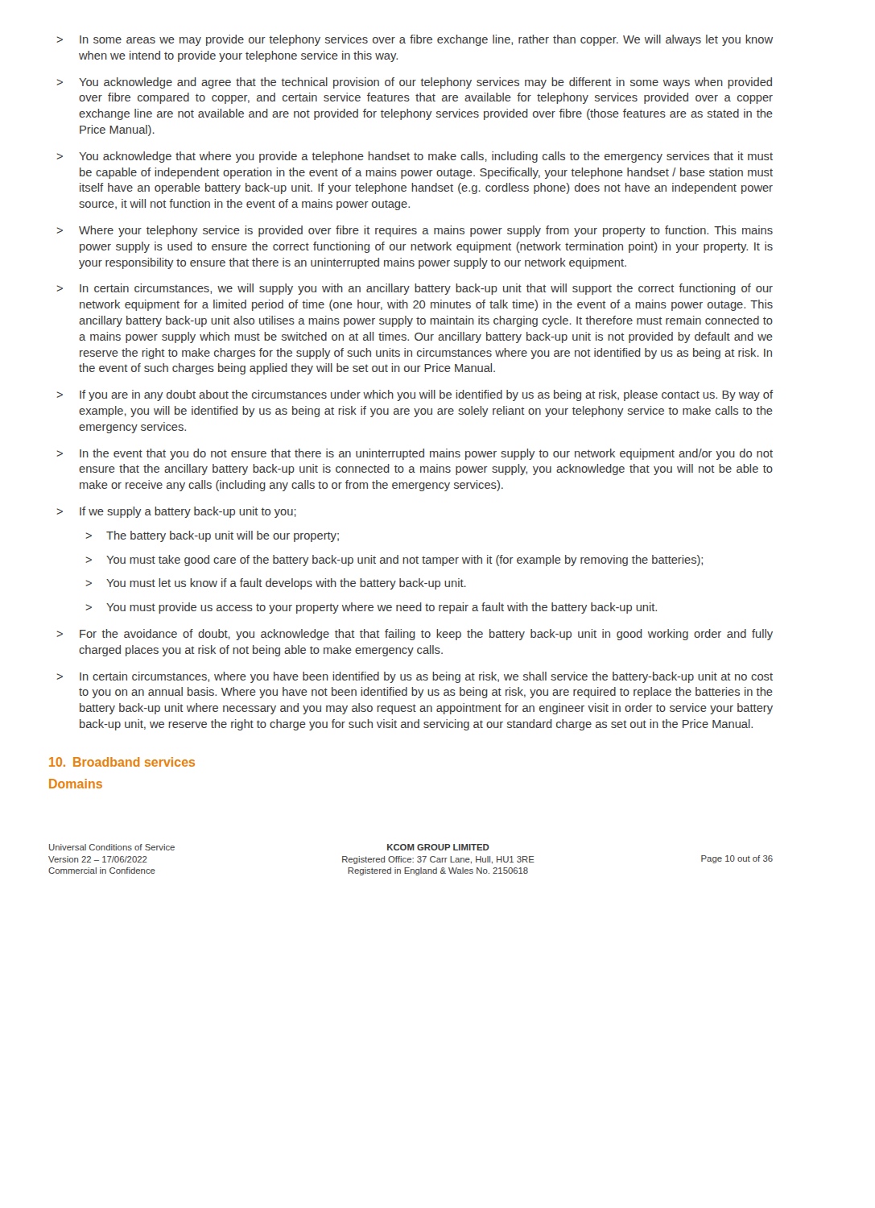In some areas we may provide our telephony services over a fibre exchange line, rather than copper. We will always let you know when we intend to provide your telephone service in this way.
You acknowledge and agree that the technical provision of our telephony services may be different in some ways when provided over fibre compared to copper, and certain service features that are available for telephony services provided over a copper exchange line are not available and are not provided for telephony services provided over fibre (those features are as stated in the Price Manual).
You acknowledge that where you provide a telephone handset to make calls, including calls to the emergency services that it must be capable of independent operation in the event of a mains power outage. Specifically, your telephone handset / base station must itself have an operable battery back-up unit. If your telephone handset (e.g. cordless phone) does not have an independent power source, it will not function in the event of a mains power outage.
Where your telephony service is provided over fibre it requires a mains power supply from your property to function. This mains power supply is used to ensure the correct functioning of our network equipment (network termination point) in your property. It is your responsibility to ensure that there is an uninterrupted mains power supply to our network equipment.
In certain circumstances, we will supply you with an ancillary battery back-up unit that will support the correct functioning of our network equipment for a limited period of time (one hour, with 20 minutes of talk time) in the event of a mains power outage. This ancillary battery back-up unit also utilises a mains power supply to maintain its charging cycle. It therefore must remain connected to a mains power supply which must be switched on at all times. Our ancillary battery back-up unit is not provided by default and we reserve the right to make charges for the supply of such units in circumstances where you are not identified by us as being at risk. In the event of such charges being applied they will be set out in our Price Manual.
If you are in any doubt about the circumstances under which you will be identified by us as being at risk, please contact us. By way of example, you will be identified by us as being at risk if you are you are solely reliant on your telephony service to make calls to the emergency services.
In the event that you do not ensure that there is an uninterrupted mains power supply to our network equipment and/or you do not ensure that the ancillary battery back-up unit is connected to a mains power supply, you acknowledge that you will not be able to make or receive any calls (including any calls to or from the emergency services).
If we supply a battery back-up unit to you;
The battery back-up unit will be our property;
You must take good care of the battery back-up unit and not tamper with it (for example by removing the batteries);
You must let us know if a fault develops with the battery back-up unit.
You must provide us access to your property where we need to repair a fault with the battery back-up unit.
For the avoidance of doubt, you acknowledge that that failing to keep the battery back-up unit in good working order and fully charged places you at risk of not being able to make emergency calls.
In certain circumstances, where you have been identified by us as being at risk, we shall service the battery-back-up unit at no cost to you on an annual basis. Where you have not been identified by us as being at risk, you are required to replace the batteries in the battery back-up unit where necessary and you may also request an appointment for an engineer visit in order to service your battery back-up unit, we reserve the right to charge you for such visit and servicing at our standard charge as set out in the Price Manual.
10. Broadband services
Domains
Universal Conditions of Service
Version 22 – 17/06/2022
Commercial in Confidence
KCOM GROUP LIMITED
Registered Office: 37 Carr Lane, Hull, HU1 3RE
Registered in England & Wales No. 2150618
Page 10 out of 36